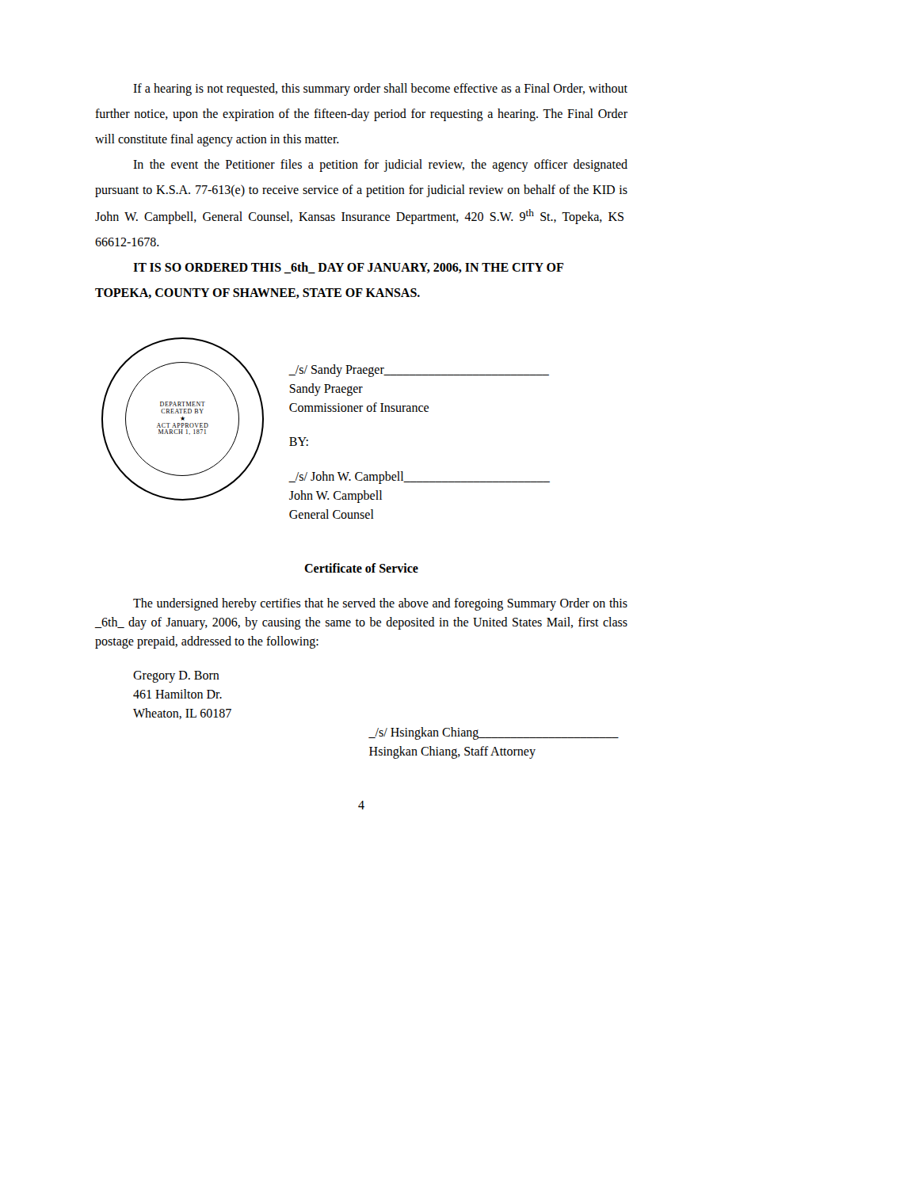If a hearing is not requested, this summary order shall become effective as a Final Order, without further notice, upon the expiration of the fifteen-day period for requesting a hearing. The Final Order will constitute final agency action in this matter.
In the event the Petitioner files a petition for judicial review, the agency officer designated pursuant to K.S.A. 77-613(e) to receive service of a petition for judicial review on behalf of the KID is John W. Campbell, General Counsel, Kansas Insurance Department, 420 S.W. 9th St., Topeka, KS 66612-1678.
IT IS SO ORDERED THIS _6th_ DAY OF JANUARY, 2006, IN THE CITY OF
TOPEKA, COUNTY OF SHAWNEE, STATE OF KANSAS.
DEPARTMENT
CREATED BY
★
ACT APPROVED
MARCH 1, 1871
_/s/ Sandy Praeger__________________________
Sandy Praeger
Commissioner of Insurance
BY:
_/s/ John W. Campbell_______________________
John W. Campbell
General Counsel
Certificate of Service
The undersigned hereby certifies that he served the above and foregoing Summary Order on this _6th_ day of January, 2006, by causing the same to be deposited in the United States Mail, first class postage prepaid, addressed to the following:
Gregory D. Born
461 Hamilton Dr.
Wheaton, IL 60187
_/s/ Hsingkan Chiang______________________
Hsingkan Chiang, Staff Attorney
4